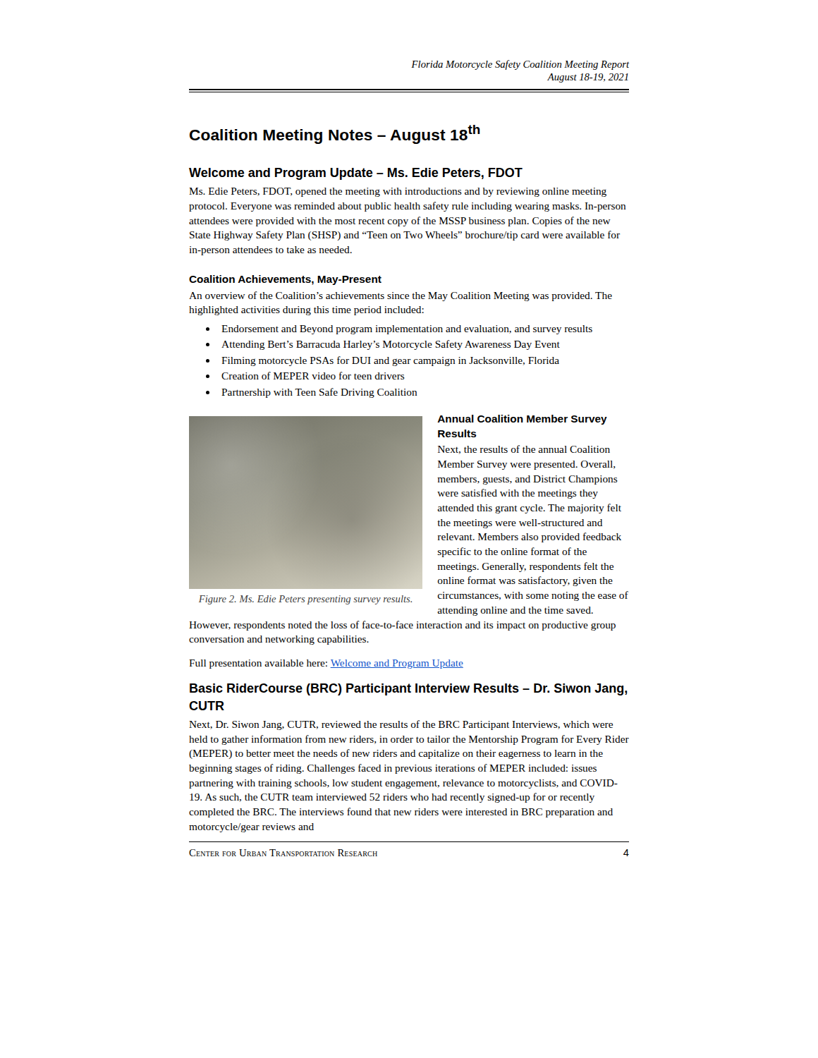Florida Motorcycle Safety Coalition Meeting Report
August 18-19, 2021
Coalition Meeting Notes – August 18th
Welcome and Program Update – Ms. Edie Peters, FDOT
Ms. Edie Peters, FDOT, opened the meeting with introductions and by reviewing online meeting protocol. Everyone was reminded about public health safety rule including wearing masks. In-person attendees were provided with the most recent copy of the MSSP business plan. Copies of the new State Highway Safety Plan (SHSP) and “Teen on Two Wheels” brochure/tip card were available for in-person attendees to take as needed.
Coalition Achievements, May-Present
An overview of the Coalition’s achievements since the May Coalition Meeting was provided. The highlighted activities during this time period included:
Endorsement and Beyond program implementation and evaluation, and survey results
Attending Bert’s Barracuda Harley’s Motorcycle Safety Awareness Day Event
Filming motorcycle PSAs for DUI and gear campaign in Jacksonville, Florida
Creation of MEPER video for teen drivers
Partnership with Teen Safe Driving Coalition
Figure 2. Ms. Edie Peters presenting survey results.
Annual Coalition Member Survey Results
Next, the results of the annual Coalition Member Survey were presented. Overall, members, guests, and District Champions were satisfied with the meetings they attended this grant cycle. The majority felt the meetings were well-structured and relevant. Members also provided feedback specific to the online format of the meetings. Generally, respondents felt the online format was satisfactory, given the circumstances, with some noting the ease of attending online and the time saved. However, respondents noted the loss of face-to-face interaction and its impact on productive group conversation and networking capabilities.
Full presentation available here: Welcome and Program Update
Basic RiderCourse (BRC) Participant Interview Results – Dr. Siwon Jang, CUTR
Next, Dr. Siwon Jang, CUTR, reviewed the results of the BRC Participant Interviews, which were held to gather information from new riders, in order to tailor the Mentorship Program for Every Rider (MEPER) to better meet the needs of new riders and capitalize on their eagerness to learn in the beginning stages of riding. Challenges faced in previous iterations of MEPER included: issues partnering with training schools, low student engagement, relevance to motorcyclists, and COVID-19. As such, the CUTR team interviewed 52 riders who had recently signed-up for or recently completed the BRC. The interviews found that new riders were interested in BRC preparation and motorcycle/gear reviews and
Center for Urban Transportation Research
4